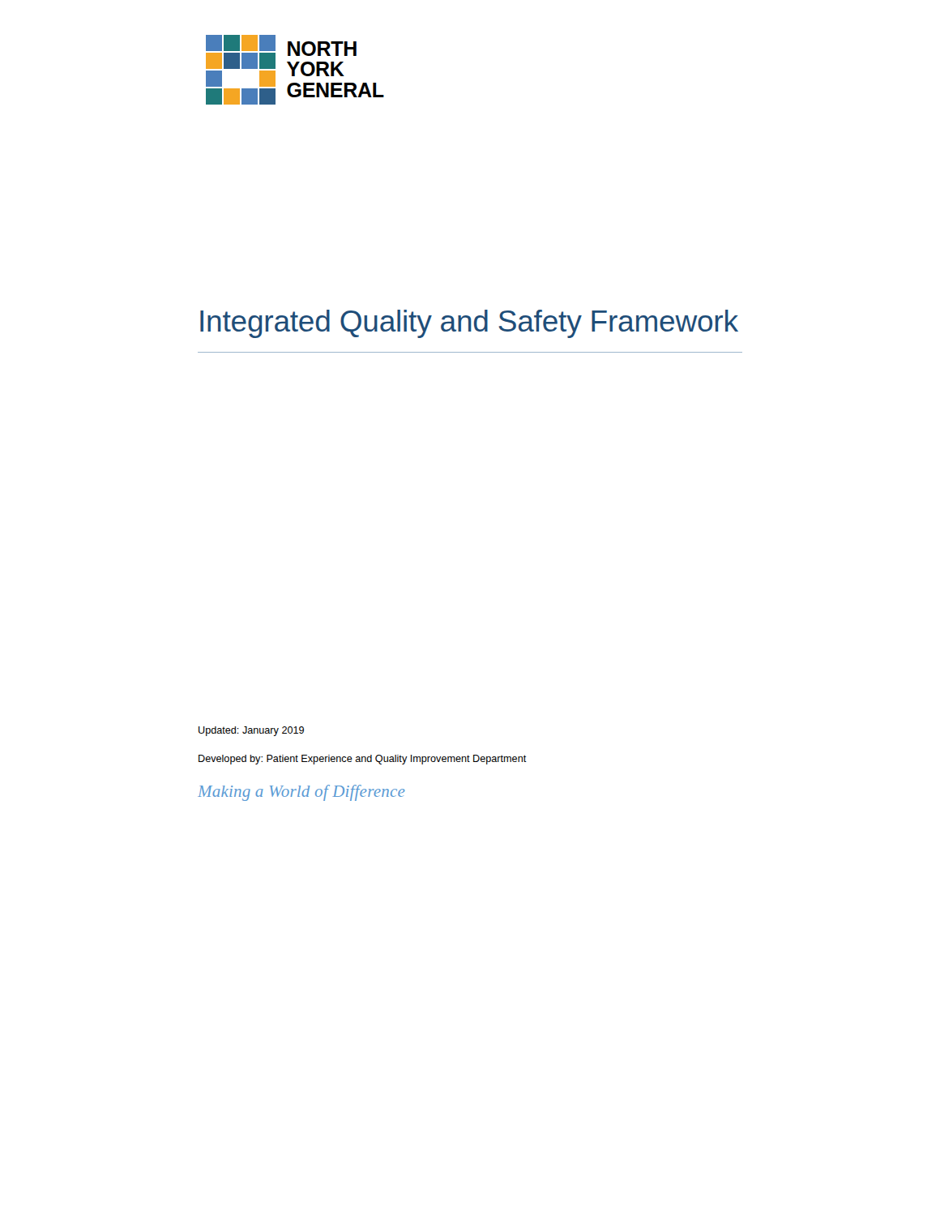North
York
General
Integrated Quality and Safety Framework
Updated: January 2019
Developed by: Patient Experience and Quality Improvement Department
Making a World of Difference